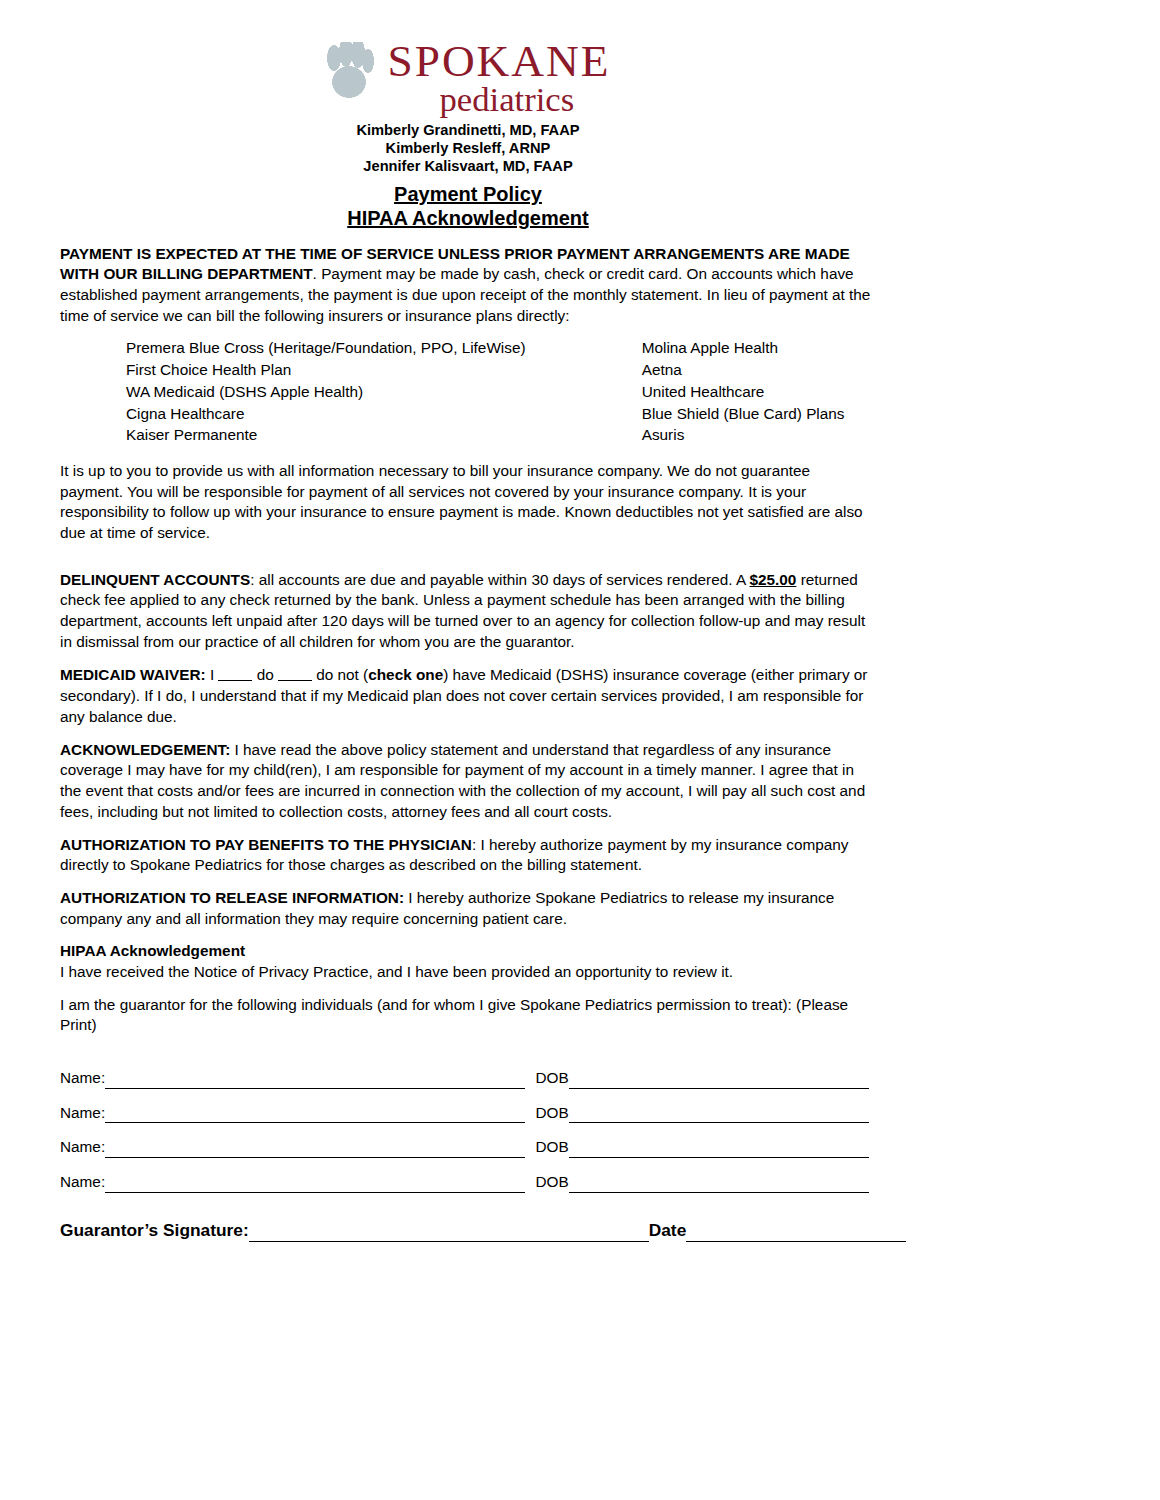SPOKANE
pediatrics
Kimberly Grandinetti, MD, FAAP
Kimberly Resleff, ARNP
Jennifer Kalisvaart, MD, FAAP
Payment PolicyHIPAA Acknowledgement
PAYMENT IS EXPECTED AT THE TIME OF SERVICE UNLESS PRIOR PAYMENT ARRANGEMENTS ARE MADE WITH OUR BILLING DEPARTMENT. Payment may be made by cash, check or credit card. On accounts which have established payment arrangements, the payment is due upon receipt of the monthly statement. In lieu of payment at the time of service we can bill the following insurers or insurance plans directly:
| Premera Blue Cross (Heritage/Foundation, PPO, LifeWise) | Molina Apple Health |
| First Choice Health Plan | Aetna |
| WA Medicaid (DSHS Apple Health) | United Healthcare |
| Cigna Healthcare | Blue Shield (Blue Card) Plans |
| Kaiser Permanente | Asuris |
It is up to you to provide us with all information necessary to bill your insurance company. We do not guarantee payment. You will be responsible for payment of all services not covered by your insurance company. It is your responsibility to follow up with your insurance to ensure payment is made. Known deductibles not yet satisfied are also due at time of service.
DELINQUENT ACCOUNTS: all accounts are due and payable within 30 days of services rendered. A $25.00 returned check fee applied to any check returned by the bank. Unless a payment schedule has been arranged with the billing department, accounts left unpaid after 120 days will be turned over to an agency for collection follow-up and may result in dismissal from our practice of all children for whom you are the guarantor.
MEDICAID WAIVER: I do do not (check one) have Medicaid (DSHS) insurance coverage (either primary or secondary). If I do, I understand that if my Medicaid plan does not cover certain services provided, I am responsible for any balance due.
ACKNOWLEDGEMENT: I have read the above policy statement and understand that regardless of any insurance coverage I may have for my child(ren), I am responsible for payment of my account in a timely manner. I agree that in the event that costs and/or fees are incurred in connection with the collection of my account, I will pay all such cost and fees, including but not limited to collection costs, attorney fees and all court costs.
AUTHORIZATION TO PAY BENEFITS TO THE PHYSICIAN: I hereby authorize payment by my insurance company directly to Spokane Pediatrics for those charges as described on the billing statement.
AUTHORIZATION TO RELEASE INFORMATION: I hereby authorize Spokane Pediatrics to release my insurance company any and all information they may require concerning patient care.
HIPAA Acknowledgement
I have received the Notice of Privacy Practice, and I have been provided an opportunity to review it.
I am the guarantor for the following individuals (and for whom I give Spokane Pediatrics permission to treat): (Please Print)
| Name: | DOB |
| Name: | DOB |
| Name: | DOB |
| Name: | DOB |
Guarantor’s Signature: Date